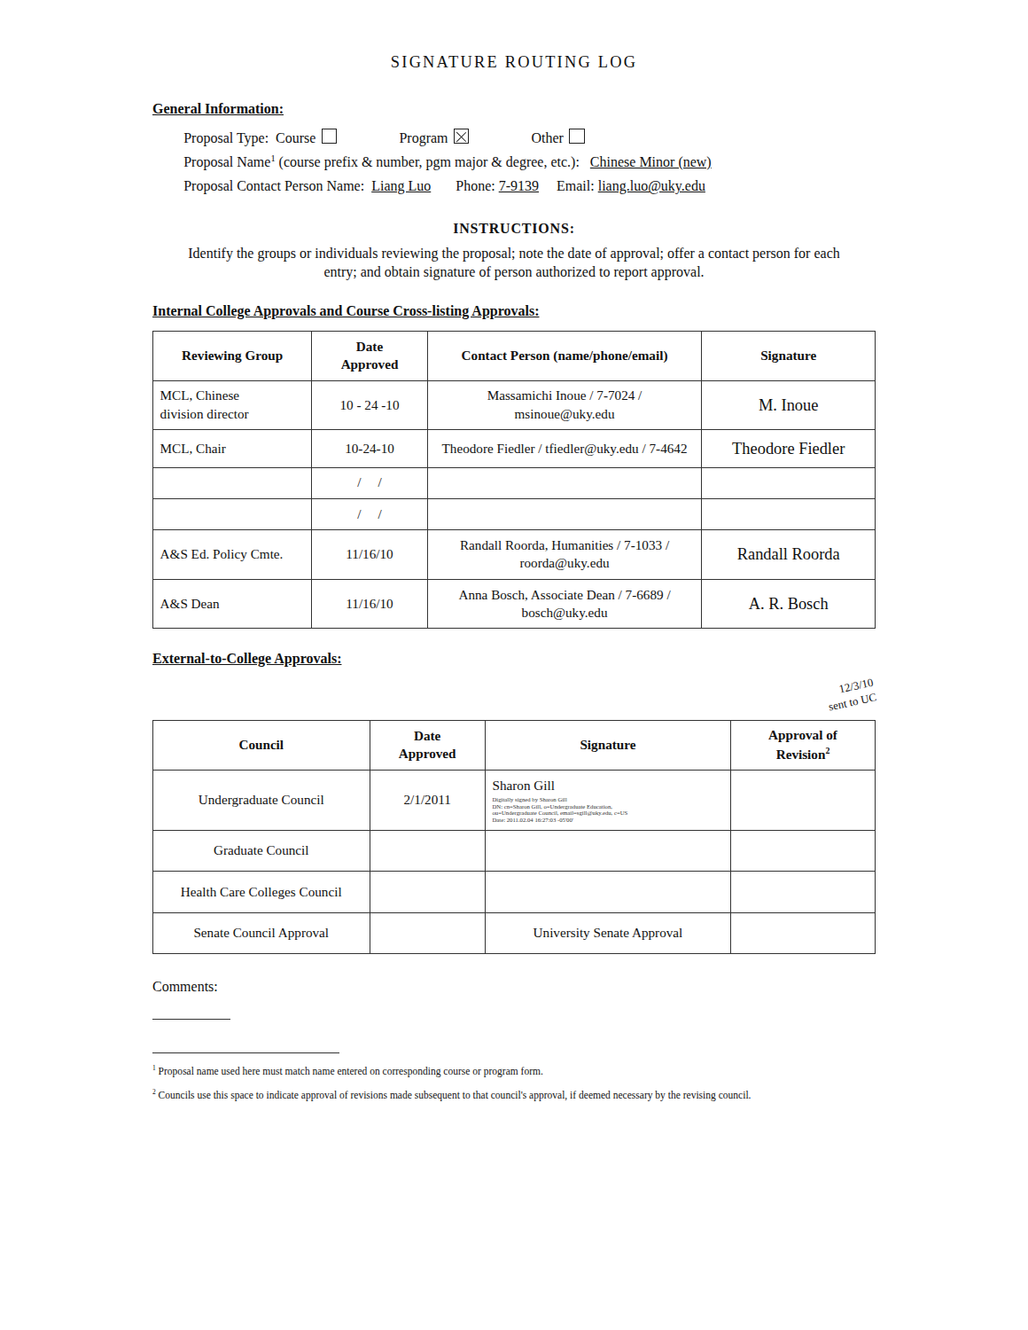SIGNATURE ROUTING LOG
General Information:
Proposal Type: Course Program Other
Proposal Name1 (course prefix & number, pgm major & degree, etc.): Chinese Minor (new)
Proposal Contact Person Name: Liang Luo Phone: 7-9139 Email: liang.luo@uky.edu
INSTRUCTIONS:
Identify the groups or individuals reviewing the proposal; note the date of approval; offer a contact person for each entry; and obtain signature of person authorized to report approval.
Internal College Approvals and Course Cross-listing Approvals:
| Reviewing Group | Date Approved | Contact Person (name/phone/email) | Signature |
| --- | --- | --- | --- |
| MCL, Chinese division director | 10 - 24 -10 | Massamichi Inoue / 7-7024 / msinoue@uky.edu | M. Inoue |
| MCL, Chair | 10-24-10 | Theodore Fiedler / tfiedler@uky.edu / 7-4642 | Theodore Fiedler |
| | / / | | |
| | / / | | |
| A&S Ed. Policy Cmte. | 11/16/10 | Randall Roorda, Humanities / 7-1033 / roorda@uky.edu | Randall Roorda |
| A&S Dean | 11/16/10 | Anna Bosch, Associate Dean / 7-6689 / bosch@uky.edu | A. R. Bosch |
External-to-College Approvals:
12/3/10
sent to UC
| Council | Date Approved | Signature | Approval of Revision 2 |
| --- | --- | --- | --- |
| Undergraduate Council | 2/1/2011 | Sharon Gill Digitally signed by Sharon Gill DN: cn=Sharon Gill, o=Undergraduate Education, ou=Undergraduate Council, email=sgill@uky.edu, c=US Date: 2011.02.04 16:27:03 -05'00' | |
| Graduate Council | | | |
| Health Care Colleges Council | | | |
| Senate Council Approval | | University Senate Approval | |
Comments:
1 Proposal name used here must match name entered on corresponding course or program form.
2 Councils use this space to indicate approval of revisions made subsequent to that council's approval, if deemed necessary by the revising council.